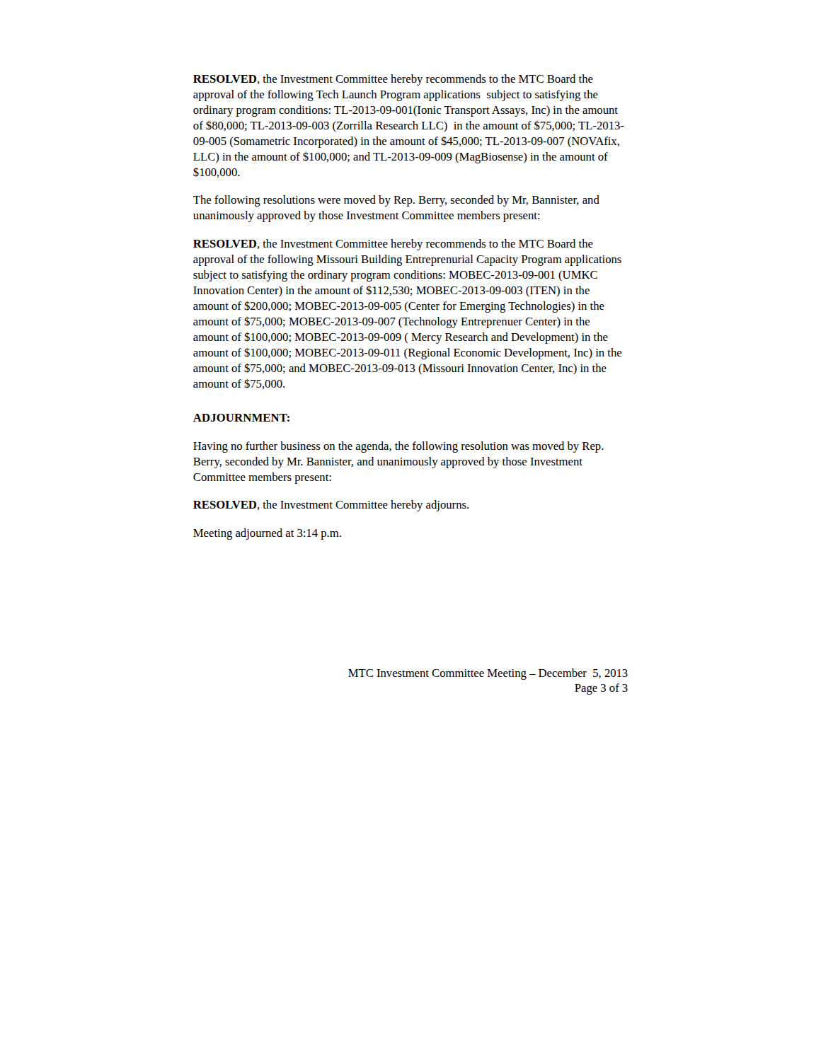RESOLVED, the Investment Committee hereby recommends to the MTC Board the approval of the following Tech Launch Program applications subject to satisfying the ordinary program conditions: TL-2013-09-001(Ionic Transport Assays, Inc) in the amount of $80,000; TL-2013-09-003 (Zorrilla Research LLC) in the amount of $75,000; TL-2013-09-005 (Somametric Incorporated) in the amount of $45,000; TL-2013-09-007 (NOVAfix, LLC) in the amount of $100,000; and TL-2013-09-009 (MagBiosense) in the amount of $100,000.
The following resolutions were moved by Rep. Berry, seconded by Mr, Bannister, and unanimously approved by those Investment Committee members present:
RESOLVED, the Investment Committee hereby recommends to the MTC Board the approval of the following Missouri Building Entreprenurial Capacity Program applications subject to satisfying the ordinary program conditions: MOBEC-2013-09-001 (UMKC Innovation Center) in the amount of $112,530; MOBEC-2013-09-003 (ITEN) in the amount of $200,000; MOBEC-2013-09-005 (Center for Emerging Technologies) in the amount of $75,000; MOBEC-2013-09-007 (Technology Entreprenuer Center) in the amount of $100,000; MOBEC-2013-09-009 ( Mercy Research and Development) in the amount of $100,000; MOBEC-2013-09-011 (Regional Economic Development, Inc) in the amount of $75,000; and MOBEC-2013-09-013 (Missouri Innovation Center, Inc) in the amount of $75,000.
ADJOURNMENT:
Having no further business on the agenda, the following resolution was moved by Rep. Berry, seconded by Mr. Bannister, and unanimously approved by those Investment Committee members present:
RESOLVED, the Investment Committee hereby adjourns.
Meeting adjourned at 3:14 p.m.
MTC Investment Committee Meeting – December 5, 2013
Page 3 of 3